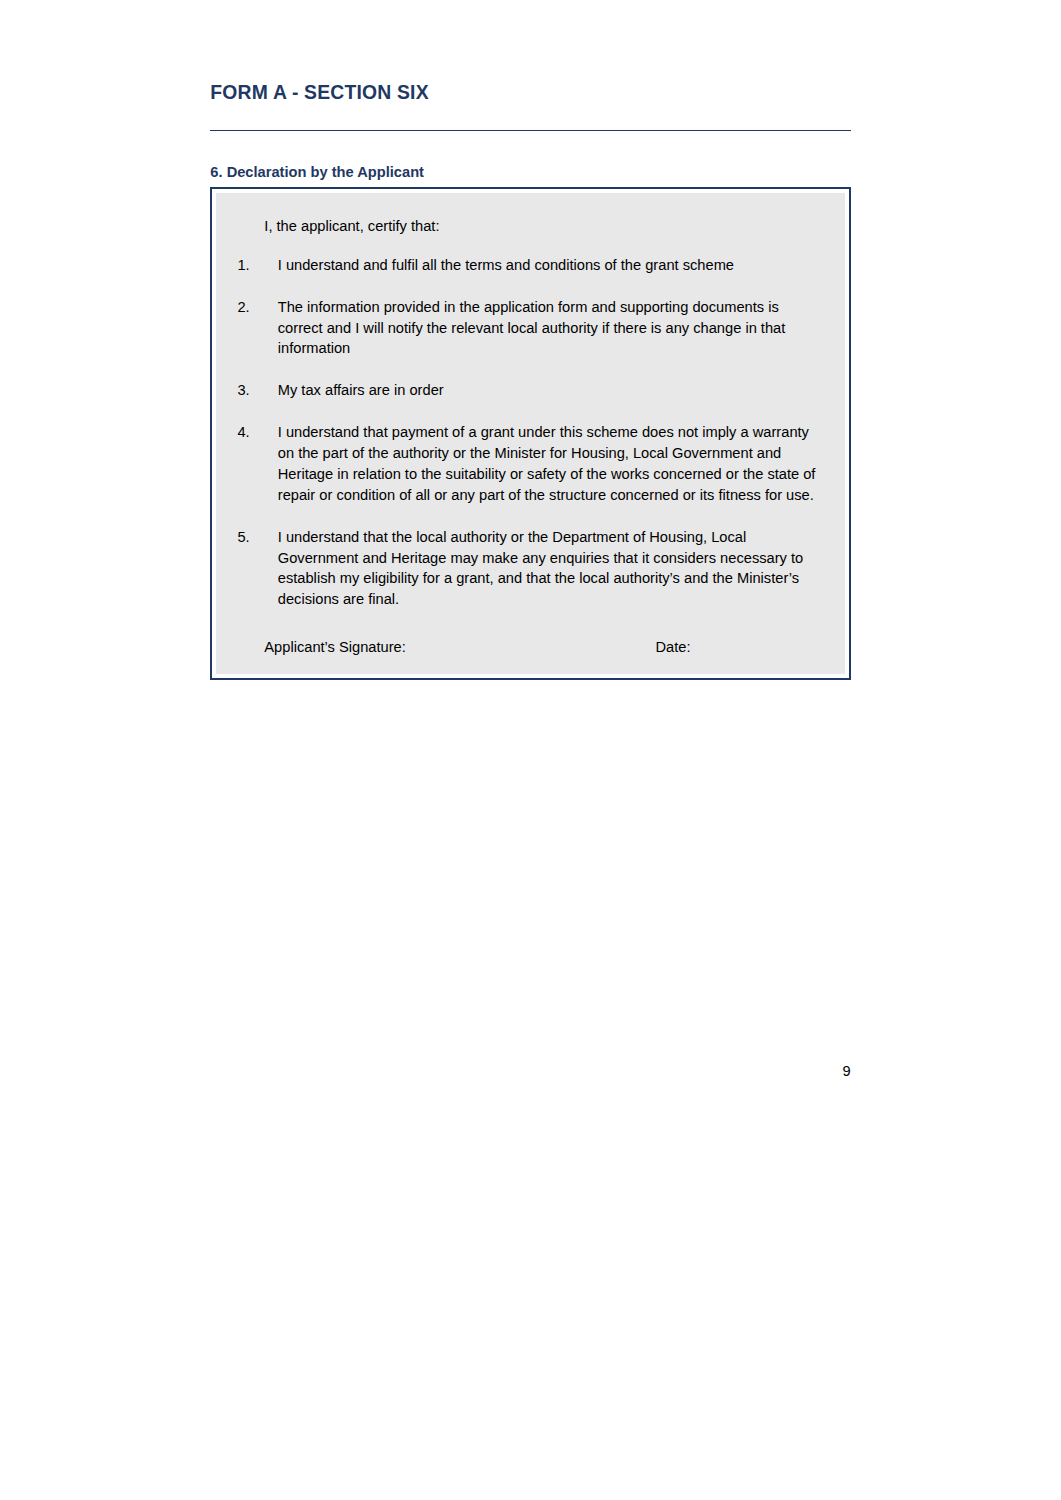FORM A - SECTION SIX
6. Declaration by the Applicant
I, the applicant, certify that:
I understand and fulfil all the terms and conditions of the grant scheme
The information provided in the application form and supporting documents is correct and I will notify the relevant local authority if there is any change in that information
My tax affairs are in order
I understand that payment of a grant under this scheme does not imply a warranty on the part of the authority or the Minister for Housing, Local Government and Heritage in relation to the suitability or safety of the works concerned or the state of repair or condition of all or any part of the structure concerned or its fitness for use.
I understand that the local authority or the Department of Housing, Local Government and Heritage may make any enquiries that it considers necessary to establish my eligibility for a grant, and that the local authority’s and the Minister’s decisions are final.
Applicant’s Signature: Date:
9